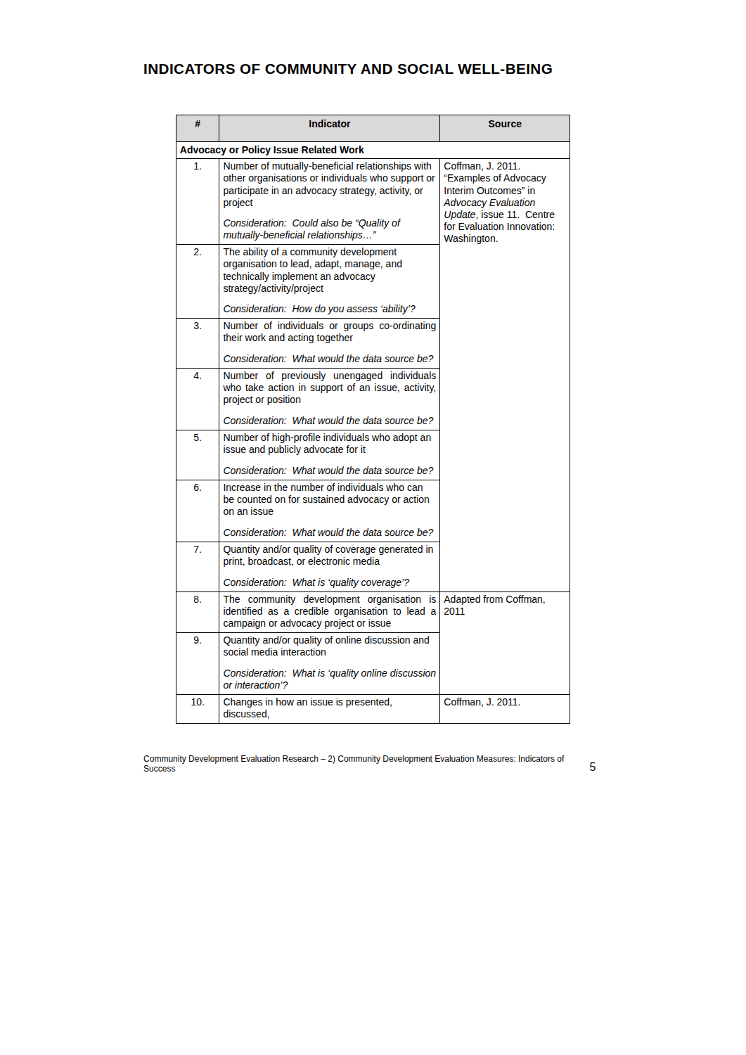INDICATORS OF COMMUNITY AND SOCIAL WELL-BEING
| # | Indicator | Source |
| --- | --- | --- |
| Advocacy or Policy Issue Related Work |
| 1. | Number of mutually-beneficial relationships with other organisations or individuals who support or participate in an advocacy strategy, activity, or project Consideration: Could also be “Quality of mutually-beneficial relationships…” | Coffman, J. 2011. “Examples of Advocacy Interim Outcomes” in Advocacy Evaluation Update , issue 11. Centre for Evaluation Innovation: Washington. |
| 2. | The ability of a community development organisation to lead, adapt, manage, and technically implement an advocacy strategy/activity/project Consideration: How do you assess ‘ability’? |
| 3. | Number of individuals or groups co-ordinating their work and acting together Consideration: What would the data source be? |
| 4. | Number of previously unengaged individuals who take action in support of an issue, activity, project or position Consideration: What would the data source be? |
| 5. | Number of high-profile individuals who adopt an issue and publicly advocate for it Consideration: What would the data source be? |
| 6. | Increase in the number of individuals who can be counted on for sustained advocacy or action on an issue Consideration: What would the data source be? |
| 7. | Quantity and/or quality of coverage generated in print, broadcast, or electronic media Consideration: What is ‘quality coverage’? |
| 8. | The community development organisation is identified as a credible organisation to lead a campaign or advocacy project or issue | Adapted from Coffman, 2011 |
| 9. | Quantity and/or quality of online discussion and social media interaction Consideration: What is ‘quality online discussion or interaction’? |
| 10. | Changes in how an issue is presented, discussed, | Coffman, J. 2011. |
Community Development Evaluation Research – 2) Community Development Evaluation Measures: Indicators of Success 5